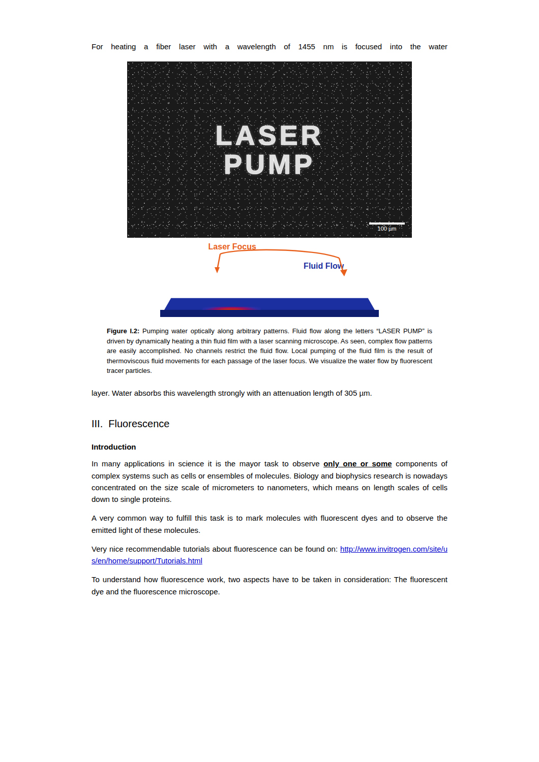For heating a fiber laser with a wavelength of 1455 nm is focused into the water
LASER PUMP
100 µm
Laser Focus
Fluid Flow
Figure I.2: Pumping water optically along arbitrary patterns. Fluid flow along the letters “LASER PUMP” is driven by dynamically heating a thin fluid film with a laser scanning microscope. As seen, complex flow patterns are easily accomplished. No channels restrict the fluid flow. Local pumping of the fluid film is the result of thermoviscous fluid movements for each passage of the laser focus. We visualize the water flow by fluorescent tracer particles.
layer. Water absorbs this wavelength strongly with an attenuation length of 305 µm.
III. Fluorescence
Introduction
In many applications in science it is the mayor task to observe only one or some components of complex systems such as cells or ensembles of molecules. Biology and biophysics research is nowadays concentrated on the size scale of micrometers to nanometers, which means on length scales of cells down to single proteins.
A very common way to fulfill this task is to mark molecules with fluorescent dyes and to observe the emitted light of these molecules.
Very nice recommendable tutorials about fluorescence can be found on: http://www.invitrogen.com/site/us/en/home/support/Tutorials.html
To understand how fluorescence work, two aspects have to be taken in consideration: The fluorescent dye and the fluorescence microscope.